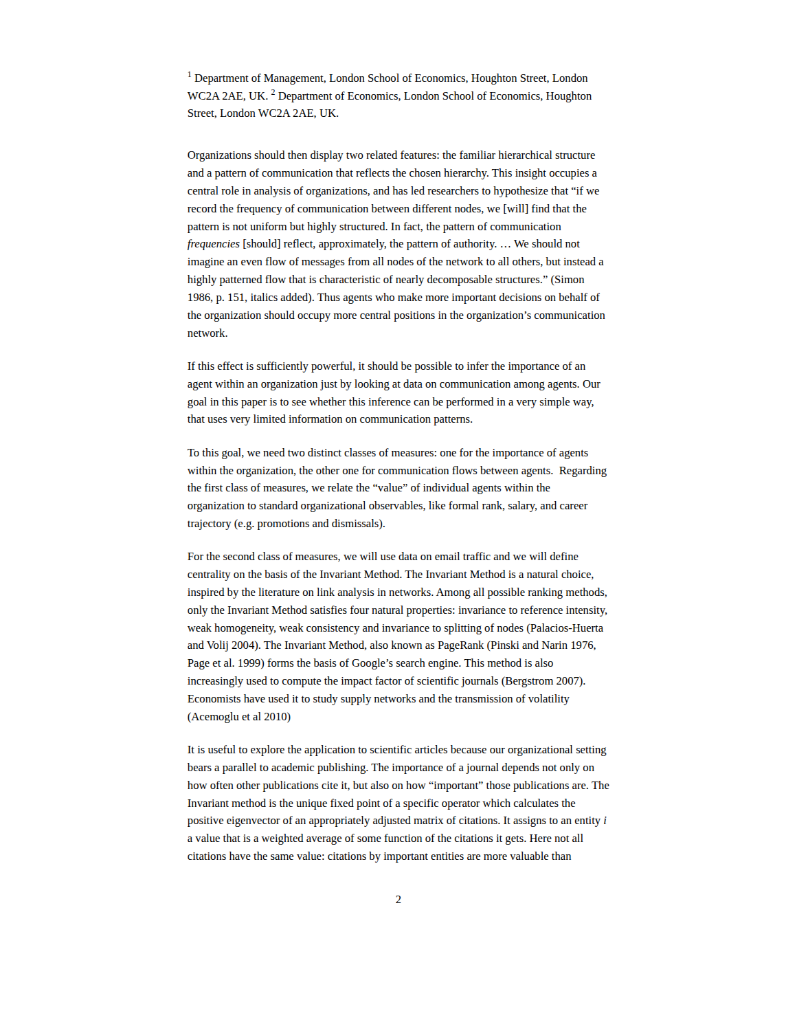1 Department of Management, London School of Economics, Houghton Street, London WC2A 2AE, UK. 2 Department of Economics, London School of Economics, Houghton Street, London WC2A 2AE, UK.
Organizations should then display two related features: the familiar hierarchical structure and a pattern of communication that reflects the chosen hierarchy. This insight occupies a central role in analysis of organizations, and has led researchers to hypothesize that “if we record the frequency of communication between different nodes, we [will] find that the pattern is not uniform but highly structured. In fact, the pattern of communication frequencies [should] reflect, approximately, the pattern of authority. … We should not imagine an even flow of messages from all nodes of the network to all others, but instead a highly patterned flow that is characteristic of nearly decomposable structures.” (Simon 1986, p. 151, italics added). Thus agents who make more important decisions on behalf of the organization should occupy more central positions in the organization’s communication network.
If this effect is sufficiently powerful, it should be possible to infer the importance of an agent within an organization just by looking at data on communication among agents. Our goal in this paper is to see whether this inference can be performed in a very simple way, that uses very limited information on communication patterns.
To this goal, we need two distinct classes of measures: one for the importance of agents within the organization, the other one for communication flows between agents. Regarding the first class of measures, we relate the “value” of individual agents within the organization to standard organizational observables, like formal rank, salary, and career trajectory (e.g. promotions and dismissals).
For the second class of measures, we will use data on email traffic and we will define centrality on the basis of the Invariant Method. The Invariant Method is a natural choice, inspired by the literature on link analysis in networks. Among all possible ranking methods, only the Invariant Method satisfies four natural properties: invariance to reference intensity, weak homogeneity, weak consistency and invariance to splitting of nodes (Palacios-Huerta and Volij 2004). The Invariant Method, also known as PageRank (Pinski and Narin 1976, Page et al. 1999) forms the basis of Google’s search engine. This method is also increasingly used to compute the impact factor of scientific journals (Bergstrom 2007). Economists have used it to study supply networks and the transmission of volatility (Acemoglu et al 2010)
It is useful to explore the application to scientific articles because our organizational setting bears a parallel to academic publishing. The importance of a journal depends not only on how often other publications cite it, but also on how “important” those publications are. The Invariant method is the unique fixed point of a specific operator which calculates the positive eigenvector of an appropriately adjusted matrix of citations. It assigns to an entity i a value that is a weighted average of some function of the citations it gets. Here not all citations have the same value: citations by important entities are more valuable than
2